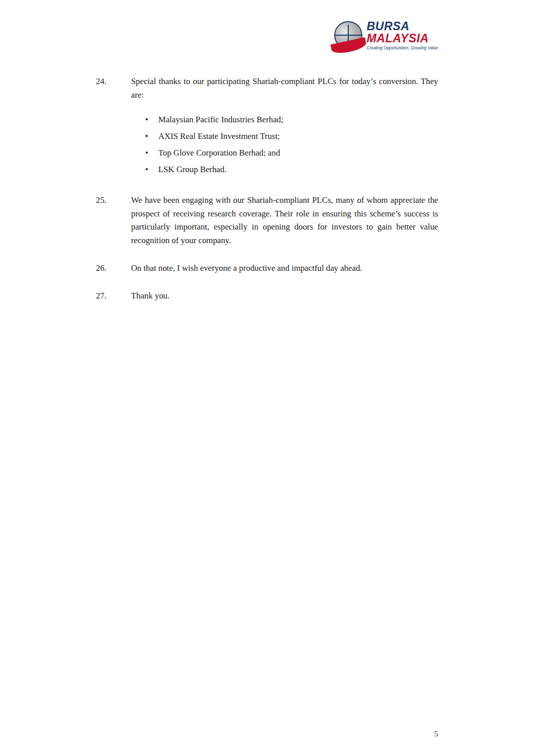BURSA MALAYSIA Creating Opportunities, Growing Value
Special thanks to our participating Shariah-compliant PLCs for today’s conversion. They are:
Malaysian Pacific Industries Berhad;
AXIS Real Estate Investment Trust;
Top Glove Corporation Berhad; and
LSK Group Berhad.
We have been engaging with our Shariah-compliant PLCs, many of whom appreciate the prospect of receiving research coverage. Their role in ensuring this scheme’s success is particularly important, especially in opening doors for investors to gain better value recognition of your company.
On that note, I wish everyone a productive and impactful day ahead.
Thank you.
5